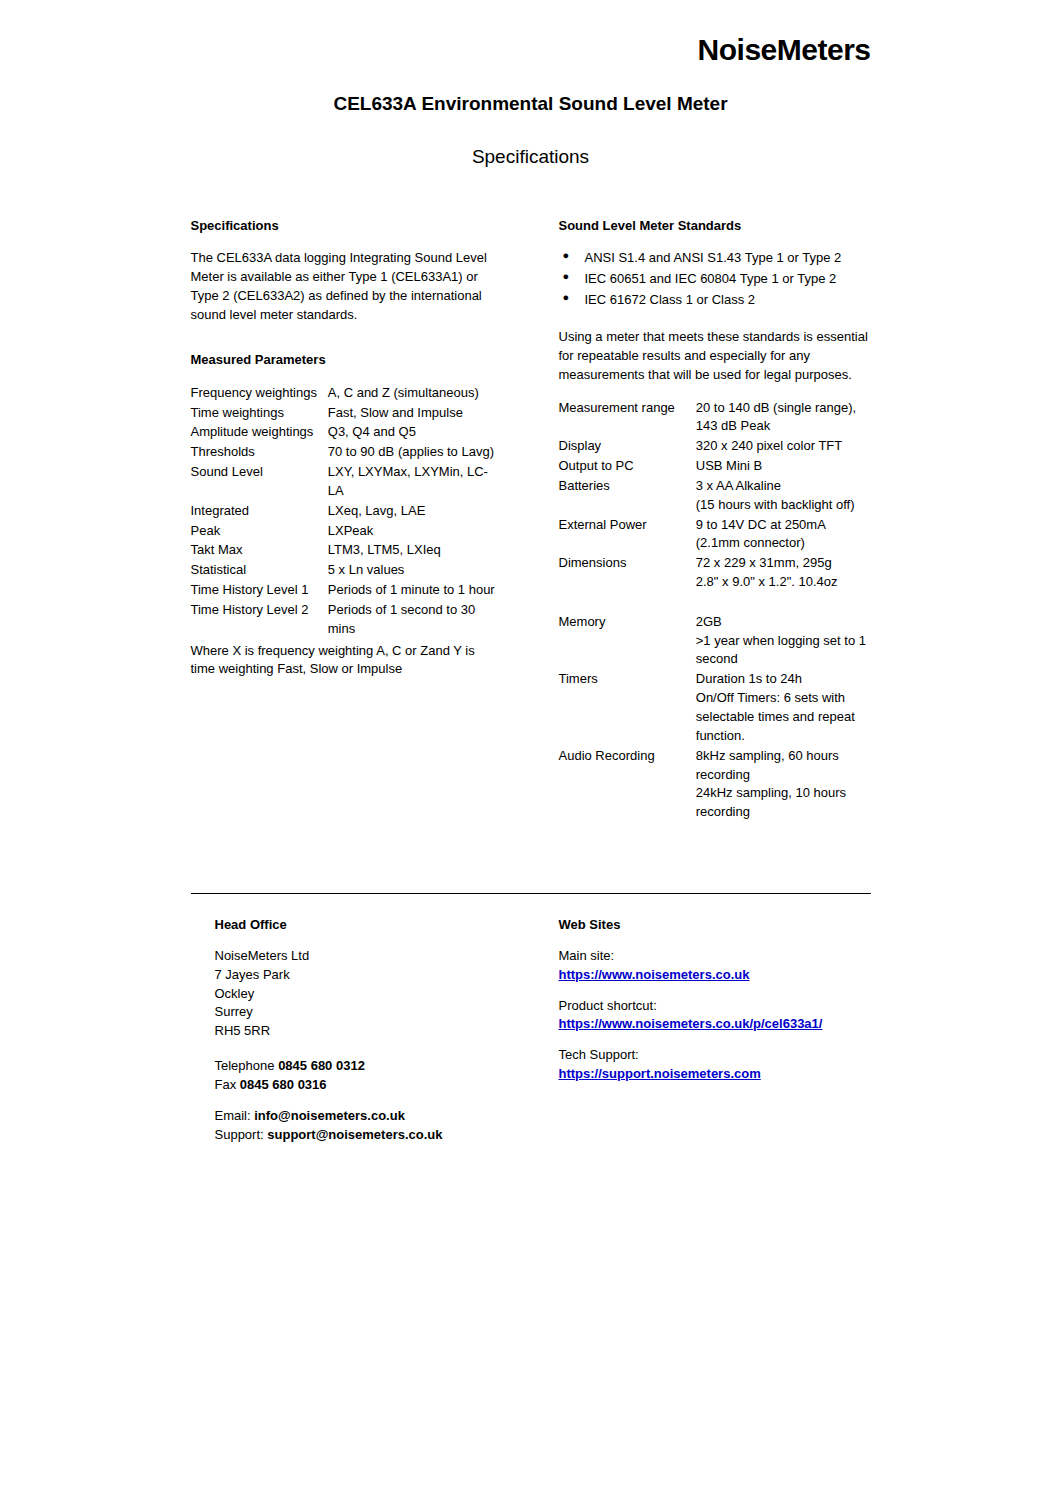NoiseMeters
CEL633A Environmental Sound Level Meter
Specifications
Specifications
The CEL633A data logging Integrating Sound Level Meter is available as either Type 1 (CEL633A1) or Type 2 (CEL633A2) as defined by the international sound level meter standards.
Measured Parameters
| Frequency weightings | A, C and Z (simultaneous) |
| Time weightings | Fast, Slow and Impulse |
| Amplitude weightings | Q3, Q4 and Q5 |
| Thresholds | 70 to 90 dB (applies to Lavg) |
| Sound Level | LXY, LXYMax, LXYMin, LC-LA |
| Integrated | LXeq, Lavg, LAE |
| Peak | LXPeak |
| Takt Max | LTM3, LTM5, LXIeq |
| Statistical | 5 x Ln values |
| Time History Level 1 | Periods of 1 minute to 1 hour |
| Time History Level 2 | Periods of 1 second to 30 mins |
Where X is frequency weighting A, C or Zand Y is time weighting Fast, Slow or Impulse
Sound Level Meter Standards
ANSI S1.4 and ANSI S1.43 Type 1 or Type 2
IEC 60651 and IEC 60804 Type 1 or Type 2
IEC 61672 Class 1 or Class 2
Using a meter that meets these standards is essential for repeatable results and especially for any measurements that will be used for legal purposes.
| Measurement range | 20 to 140 dB (single range), 143 dB Peak |
| Display | 320 x 240 pixel color TFT |
| Output to PC | USB Mini B |
| Batteries | 3 x AA Alkaline (15 hours with backlight off) |
| External Power | 9 to 14V DC at 250mA (2.1mm connector) |
| Dimensions | 72 x 229 x 31mm, 295g 2.8" x 9.0" x 1.2". 10.4oz |
| Memory | 2GB >1 year when logging set to 1 second |
| Timers | Duration 1s to 24h On/Off Timers: 6 sets with selectable times and repeat function. |
| Audio Recording | 8kHz sampling, 60 hours recording 24kHz sampling, 10 hours recording |
Head Office
NoiseMeters Ltd
7 Jayes Park
Ockley
Surrey
RH5 5RR
Telephone 0845 680 0312
Fax 0845 680 0316
Email: info@noisemeters.co.uk
Support: support@noisemeters.co.uk
Web Sites
Main site:
https://www.noisemeters.co.uk
Product shortcut:
https://www.noisemeters.co.uk/p/cel633a1/
Tech Support:
https://support.noisemeters.com